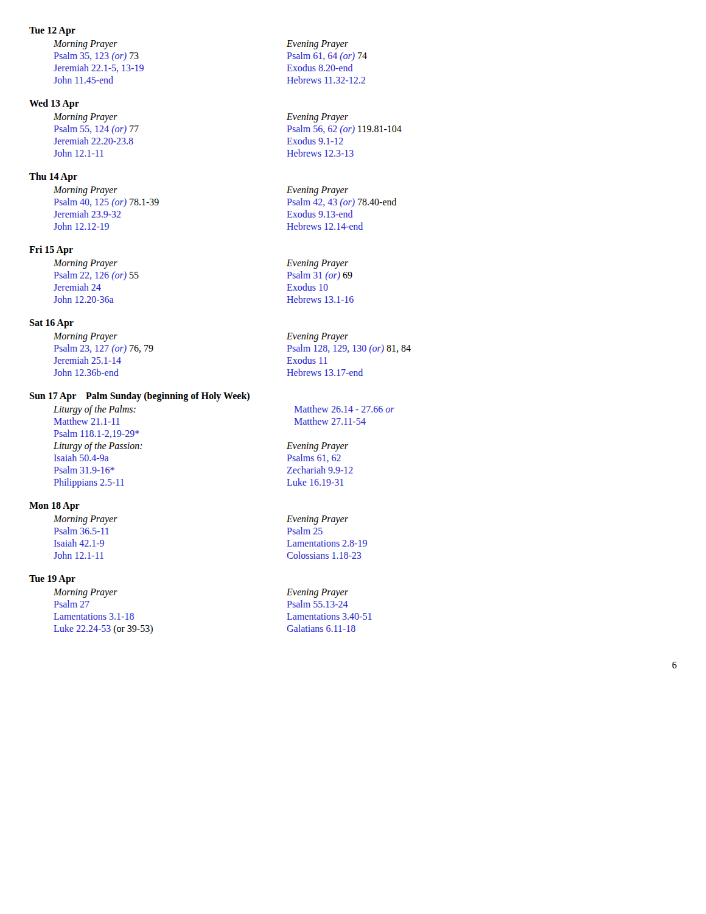Tue 12 Apr
| Morning Prayer | Evening Prayer |
| Psalm 35, 123 (or) 73 | Psalm 61, 64 (or) 74 |
| Jeremiah 22.1-5, 13-19 | Exodus 8.20-end |
| John 11.45-end | Hebrews 11.32-12.2 |
Wed 13 Apr
| Morning Prayer | Evening Prayer |
| Psalm 55, 124 (or) 77 | Psalm 56, 62 (or) 119.81-104 |
| Jeremiah 22.20-23.8 | Exodus 9.1-12 |
| John 12.1-11 | Hebrews 12.3-13 |
Thu 14 Apr
| Morning Prayer | Evening Prayer |
| Psalm 40, 125 (or) 78.1-39 | Psalm 42, 43 (or) 78.40-end |
| Jeremiah 23.9-32 | Exodus 9.13-end |
| John 12.12-19 | Hebrews 12.14-end |
Fri 15 Apr
| Morning Prayer | Evening Prayer |
| Psalm 22, 126 (or) 55 | Psalm 31 (or) 69 |
| Jeremiah 24 | Exodus 10 |
| John 12.20-36a | Hebrews 13.1-16 |
Sat 16 Apr
| Morning Prayer | Evening Prayer |
| Psalm 23, 127 (or) 76, 79 | Psalm 128, 129, 130 (or) 81, 84 |
| Jeremiah 25.1-14 | Exodus 11 |
| John 12.36b-end | Hebrews 13.17-end |
Sun 17 Apr Palm Sunday (beginning of Holy Week)
| Liturgy of the Palms: | Matthew 26.14 - 27.66 or |
| Matthew 21.1-11 | Matthew 27.11-54 |
| Psalm 118.1-2,19-29* | |
| Liturgy of the Passion: | Evening Prayer |
| Isaiah 50.4-9a | Psalms 61, 62 |
| Psalm 31.9-16* | Zechariah 9.9-12 |
| Philippians 2.5-11 | Luke 16.19-31 |
Mon 18 Apr
| Morning Prayer | Evening Prayer |
| Psalm 36.5-11 | Psalm 25 |
| Isaiah 42.1-9 | Lamentations 2.8-19 |
| John 12.1-11 | Colossians 1.18-23 |
Tue 19 Apr
| Morning Prayer | Evening Prayer |
| Psalm 27 | Psalm 55.13-24 |
| Lamentations 3.1-18 | Lamentations 3.40-51 |
| Luke 22.24-53 (or 39-53) | Galatians 6.11-18 |
6